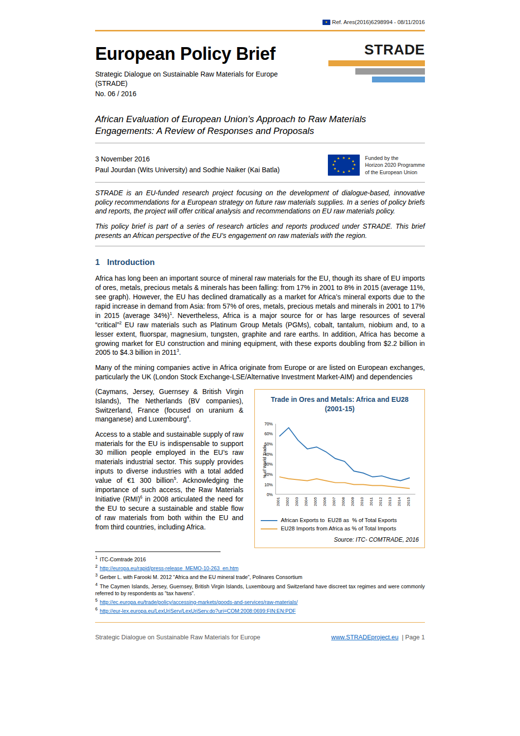★Ref. Ares(2016)6298994 - 08/11/2016
European Policy Brief
Strategic Dialogue on Sustainable Raw Materials for Europe (STRADE) No. 06 / 2016
STRADE
African Evaluation of European Union’s Approach to Raw Materials Engagements: A Review of Responses and Proposals
3 November 2016
Paul Jourdan (Wits University) and Sodhie Naiker (Kai Batla)
★ ★ ★ ★ ★ ★ ★ ★ ★ ★ ★ ★
Funded by the
Horizon 2020 Programme
of the European Union
STRADE is an EU-funded research project focusing on the development of dialogue-based, innovative policy recommendations for a European strategy on future raw materials supplies. In a series of policy briefs and reports, the project will offer critical analysis and recommendations on EU raw materials policy.
This policy brief is part of a series of research articles and reports produced under STRADE. This brief presents an African perspective of the EU’s engagement on raw materials with the region.
1 Introduction
Africa has long been an important source of mineral raw materials for the EU, though its share of EU imports of ores, metals, precious metals & minerals has been falling: from 17% in 2001 to 8% in 2015 (average 11%, see graph). However, the EU has declined dramatically as a market for Africa’s mineral exports due to the rapid increase in demand from Asia: from 57% of ores, metals, precious metals and minerals in 2001 to 17% in 2015 (average 34%)1. Nevertheless, Africa is a major source for or has large resources of several “critical”2 EU raw materials such as Platinum Group Metals (PGMs), cobalt, tantalum, niobium and, to a lesser extent, fluorspar, magnesium, tungsten, graphite and rare earths. In addition, Africa has become a growing market for EU construction and mining equipment, with these exports doubling from $2.2 billion in 2005 to $4.3 billion in 20113.
Many of the mining companies active in Africa originate from Europe or are listed on European exchanges, particularly the UK (London Stock Exchange-LSE/Alternative Investment Market-AIM) and dependencies
Trade in Ores and Metals: Africa and EU28 (2001-15)
70% 60% 50% 40% 30% 20% 10% 0% % of World Trade 2001 2002 2003 2004 2005 2006 2007 2008 2009 2010 2011 2012 2013 2014 2015
African Exports to EU28 as % of Total Exports
EU28 Imports from Africa as % of Total Imports
Source: ITC- COMTRADE, 2016
(Caymans, Jersey, Guernsey & British Virgin Islands), The Netherlands (BV companies), Switzerland, France (focused on uranium & manganese) and Luxembourg4.
Access to a stable and sustainable supply of raw materials for the EU is indispensable to support 30 million people employed in the EU’s raw materials industrial sector. This supply provides inputs to diverse industries with a total added value of €1 300 billion5. Acknowledging the importance of such access, the Raw Materials Initiative (RMI)6 in 2008 articulated the need for the EU to secure a sustainable and stable flow of raw materials from both within the EU and from third countries, including Africa.
1 ITC-Comtrade 2016
2 http://europa.eu/rapid/press-release_MEMO-10-263_en.htm
3 Gerber L. with Farooki M. 2012 “Africa and the EU mineral trade”, Polinares Consortium
4 The Caymen Islands, Jersey, Guernsey, British Virgin Islands, Luxembourg and Switzerland have discreet tax regimes and were commonly referred to by respondents as “tax havens”.
5 http://ec.europa.eu/trade/policy/accessing-markets/goods-and-services/raw-materials/
6 http://eur-lex.europa.eu/LexUriServ/LexUriServ.do?uri=COM:2008:0699:FIN:EN:PDF
Strategic Dialogue on Sustainable Raw Materials for Europe
www.STRADEproject.eu | Page 1